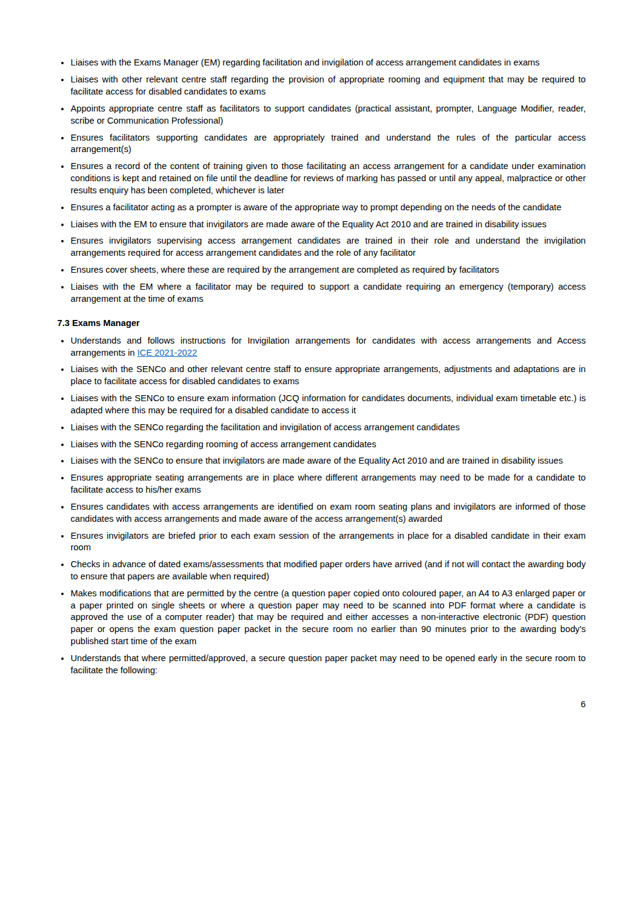Liaises with the Exams Manager (EM) regarding facilitation and invigilation of access arrangement candidates in exams
Liaises with other relevant centre staff regarding the provision of appropriate rooming and equipment that may be required to facilitate access for disabled candidates to exams
Appoints appropriate centre staff as facilitators to support candidates (practical assistant, prompter, Language Modifier, reader, scribe or Communication Professional)
Ensures facilitators supporting candidates are appropriately trained and understand the rules of the particular access arrangement(s)
Ensures a record of the content of training given to those facilitating an access arrangement for a candidate under examination conditions is kept and retained on file until the deadline for reviews of marking has passed or until any appeal, malpractice or other results enquiry has been completed, whichever is later
Ensures a facilitator acting as a prompter is aware of the appropriate way to prompt depending on the needs of the candidate
Liaises with the EM to ensure that invigilators are made aware of the Equality Act 2010 and are trained in disability issues
Ensures invigilators supervising access arrangement candidates are trained in their role and understand the invigilation arrangements required for access arrangement candidates and the role of any facilitator
Ensures cover sheets, where these are required by the arrangement are completed as required by facilitators
Liaises with the EM where a facilitator may be required to support a candidate requiring an emergency (temporary) access arrangement at the time of exams
7.3 Exams Manager
Understands and follows instructions for Invigilation arrangements for candidates with access arrangements and Access arrangements in ICE 2021-2022
Liaises with the SENCo and other relevant centre staff to ensure appropriate arrangements, adjustments and adaptations are in place to facilitate access for disabled candidates to exams
Liaises with the SENCo to ensure exam information (JCQ information for candidates documents, individual exam timetable etc.) is adapted where this may be required for a disabled candidate to access it
Liaises with the SENCo regarding the facilitation and invigilation of access arrangement candidates
Liaises with the SENCo regarding rooming of access arrangement candidates
Liaises with the SENCo to ensure that invigilators are made aware of the Equality Act 2010 and are trained in disability issues
Ensures appropriate seating arrangements are in place where different arrangements may need to be made for a candidate to facilitate access to his/her exams
Ensures candidates with access arrangements are identified on exam room seating plans and invigilators are informed of those candidates with access arrangements and made aware of the access arrangement(s) awarded
Ensures invigilators are briefed prior to each exam session of the arrangements in place for a disabled candidate in their exam room
Checks in advance of dated exams/assessments that modified paper orders have arrived (and if not will contact the awarding body to ensure that papers are available when required)
Makes modifications that are permitted by the centre (a question paper copied onto coloured paper, an A4 to A3 enlarged paper or a paper printed on single sheets or where a question paper may need to be scanned into PDF format where a candidate is approved the use of a computer reader) that may be required and either accesses a non-interactive electronic (PDF) question paper or opens the exam question paper packet in the secure room no earlier than 90 minutes prior to the awarding body's published start time of the exam
Understands that where permitted/approved, a secure question paper packet may need to be opened early in the secure room to facilitate the following:
6